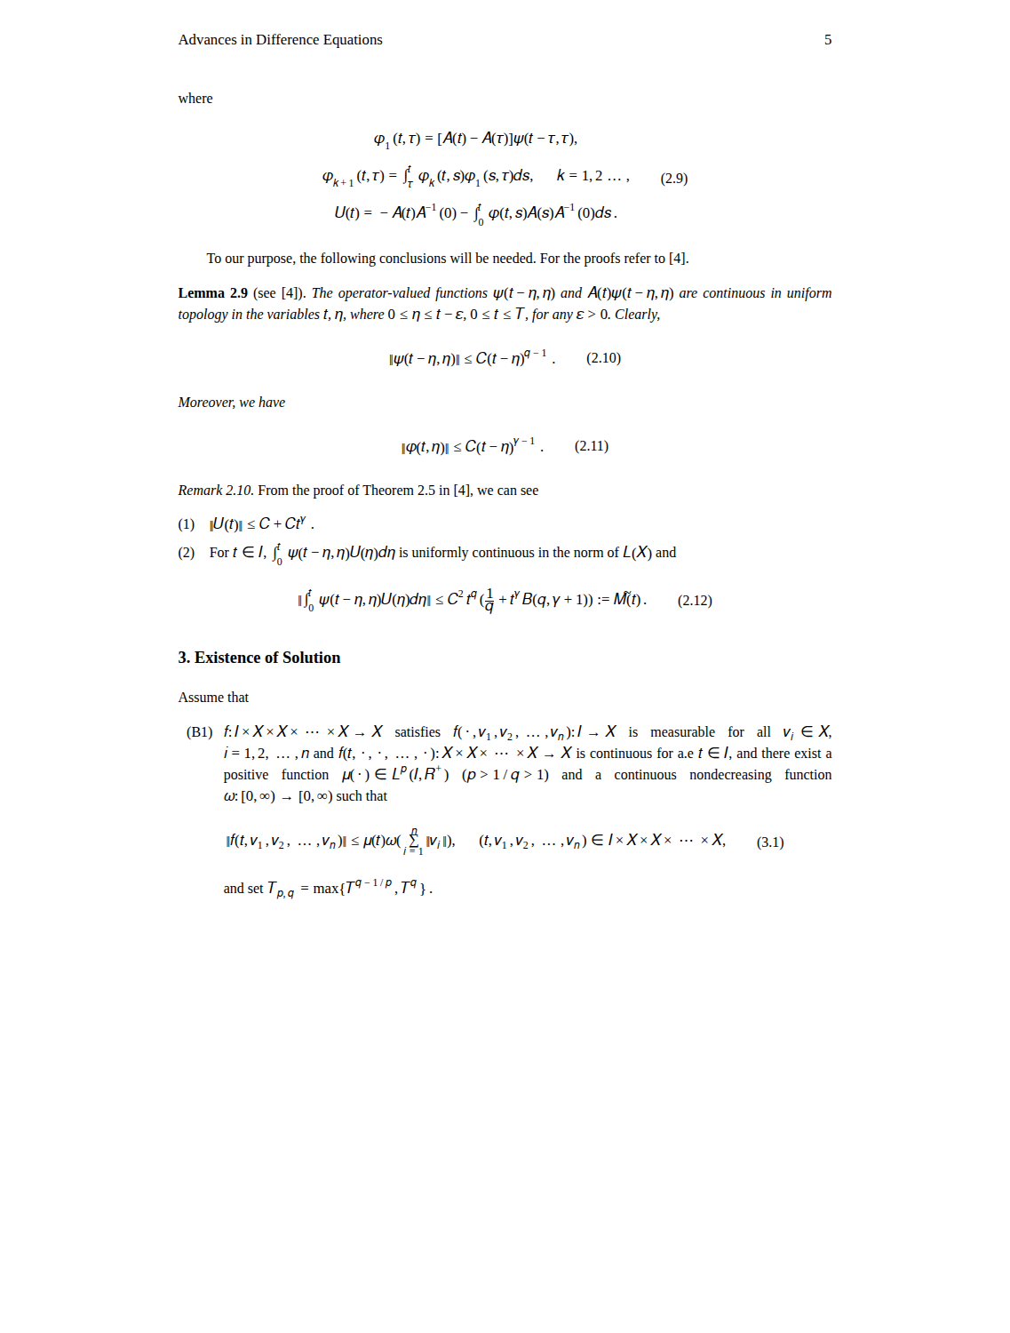Advances in Difference Equations 5
where
φ1 (t,τ) = [A(t) − A(τ)] ψ(t−τ,τ) , φk+1 (t,τ) = ∫τt φk (t,s) φ1 (s,τ) ds , k=1,2…, U(t) = − A(t) A−1 (0) − ∫0t φ(t,s) A(s) A−1 (0) ds .
(2.9)
To our purpose, the following conclusions will be needed. For the proofs refer to [4].
Lemma 2.9 (see [4]). The operator-valued functions ψ(t−η,η) and A(t)ψ(t−η,η) are continuous in uniform topology in the variables t, η, where 0≤η≤t−ε, 0≤t≤T, for any ε>0. Clearly,
‖ ψ(t−η,η) ‖ ≤ C (t−η) q−1 .
(2.10)
Moreover, we have
‖ φ(t,η) ‖ ≤ C (t−η) γ−1 .
(2.11)
Remark 2.10. From the proof of Theorem 2.5 in [4], we can see
(1) ‖U(t)‖ ≤ C+Ctγ .
(2) For t∈I, ∫0t ψ(t−η,η) U(η)dη is uniformly continuous in the norm of L(X) and
‖ ∫0t ψ(t−η,η) U(η)dη ‖ ≤ C2 tq ( 1q + tγ B(q,γ+1) ) := M(t)~ .
(2.12)
3. Existence of Solution
Assume that
(B1) f:I×X×X×⋯×X→X satisfies f(·,v1,v2,…,vn):I→X is measurable for all vi∈X, i=1,2,…,n and f(t,·,·,…,·):X×X×⋯×X→X is continuous for a.e t∈I, and there exist a positive function μ(·)∈Lp(I,R+) (p>1/q>1) and a continuous nondecreasing function ω:[0,∞)→[0,∞) such that
‖ f(t,v1,v2,…,vn) ‖ ≤ μ(t) ω ( ∑ i=1 n ‖vi‖ ) , (t,v1,v2,…,vn) ∈ I×X×X×⋯×X ,
(3.1)
and set Tp,q = max { Tq−1/p , Tq } .